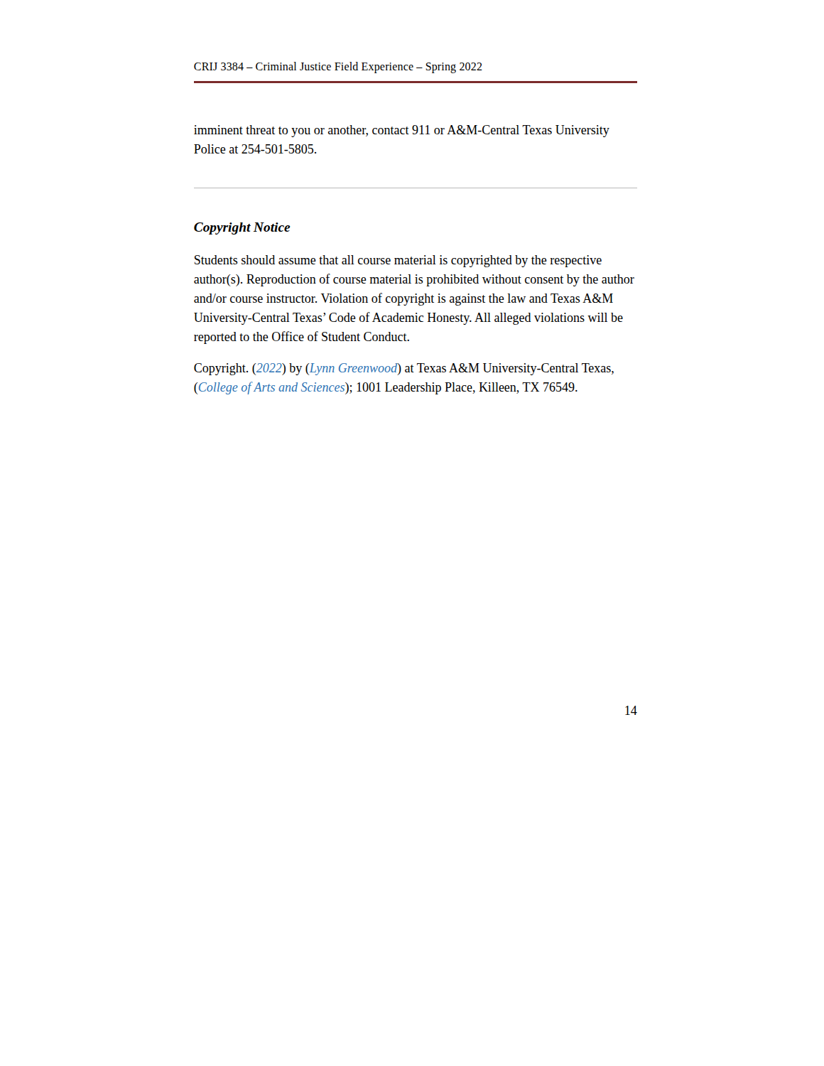CRIJ 3384 – Criminal Justice Field Experience – Spring 2022
imminent threat to you or another, contact 911 or A&M-Central Texas University Police at 254-501-5805.
Copyright Notice
Students should assume that all course material is copyrighted by the respective author(s). Reproduction of course material is prohibited without consent by the author and/or course instructor. Violation of copyright is against the law and Texas A&M University-Central Texas’ Code of Academic Honesty. All alleged violations will be reported to the Office of Student Conduct.
Copyright. (2022) by (Lynn Greenwood) at Texas A&M University-Central Texas, (College of Arts and Sciences); 1001 Leadership Place, Killeen, TX 76549.
14